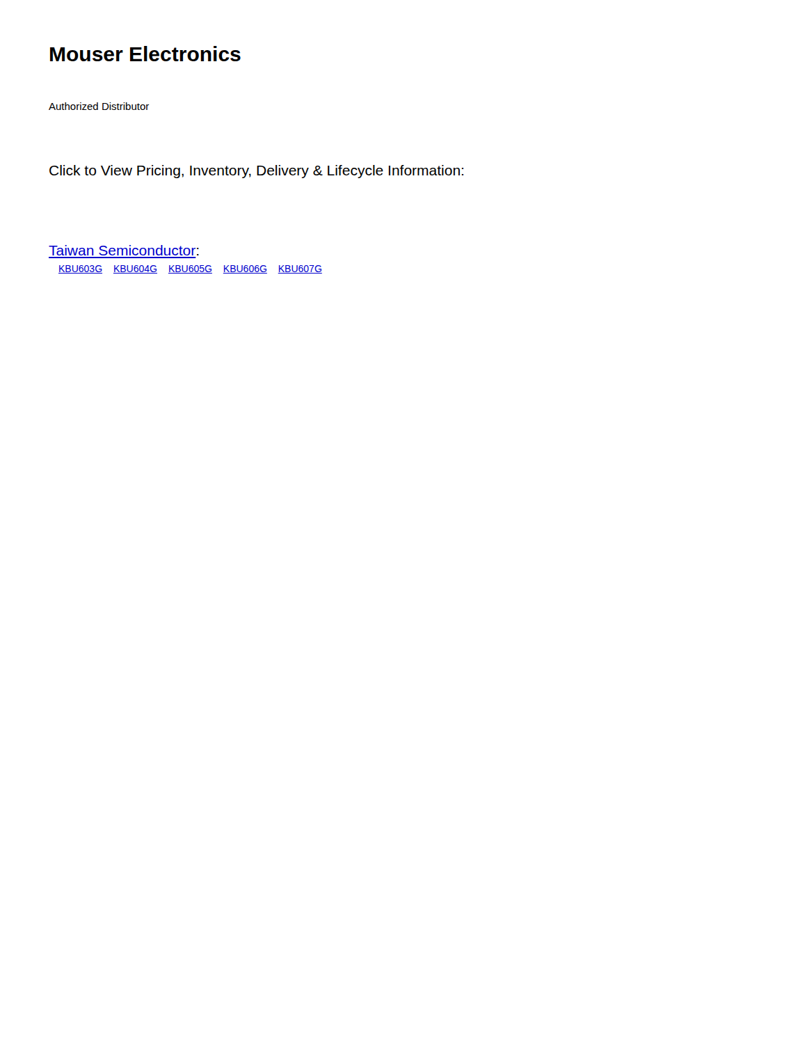Mouser Electronics
Authorized Distributor
Click to View Pricing, Inventory, Delivery & Lifecycle Information:
Taiwan Semiconductor:
KBU603G KBU604G KBU605G KBU606G KBU607G